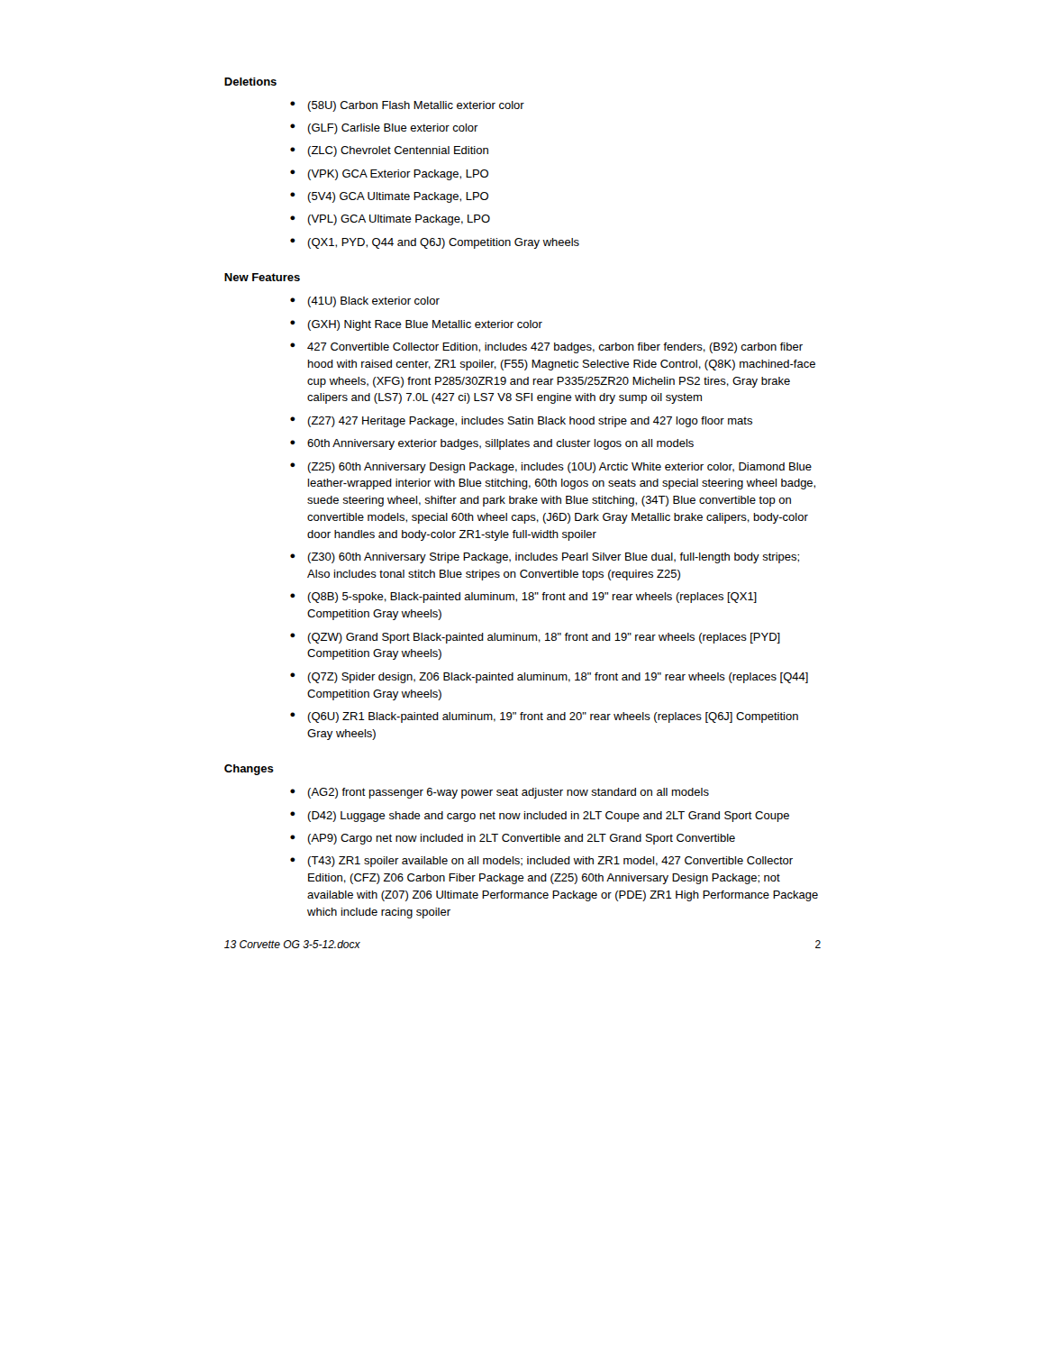Deletions
(58U) Carbon Flash Metallic exterior color
(GLF) Carlisle Blue exterior color
(ZLC) Chevrolet Centennial Edition
(VPK) GCA Exterior Package, LPO
(5V4) GCA Ultimate Package, LPO
(VPL) GCA Ultimate Package, LPO
(QX1, PYD, Q44 and Q6J) Competition Gray wheels
New Features
(41U) Black exterior color
(GXH) Night Race Blue Metallic exterior color
427 Convertible Collector Edition, includes 427 badges, carbon fiber fenders, (B92) carbon fiber hood with raised center, ZR1 spoiler, (F55) Magnetic Selective Ride Control, (Q8K) machined-face cup wheels, (XFG) front P285/30ZR19 and rear P335/25ZR20 Michelin PS2 tires, Gray brake calipers and (LS7) 7.0L (427 ci) LS7 V8 SFI engine with dry sump oil system
(Z27) 427 Heritage Package, includes Satin Black hood stripe and 427 logo floor mats
60th Anniversary exterior badges, sillplates and cluster logos on all models
(Z25) 60th Anniversary Design Package, includes (10U) Arctic White exterior color, Diamond Blue leather-wrapped interior with Blue stitching, 60th logos on seats and special steering wheel badge, suede steering wheel, shifter and park brake with Blue stitching, (34T) Blue convertible top on convertible models, special 60th wheel caps, (J6D) Dark Gray Metallic brake calipers, body-color door handles and body-color ZR1-style full-width spoiler
(Z30) 60th Anniversary Stripe Package, includes Pearl Silver Blue dual, full-length body stripes; Also includes tonal stitch Blue stripes on Convertible tops (requires Z25)
(Q8B) 5-spoke, Black-painted aluminum, 18" front and 19" rear wheels (replaces [QX1] Competition Gray wheels)
(QZW) Grand Sport Black-painted aluminum, 18" front and 19" rear wheels (replaces [PYD] Competition Gray wheels)
(Q7Z) Spider design, Z06 Black-painted aluminum, 18" front and 19" rear wheels (replaces [Q44] Competition Gray wheels)
(Q6U) ZR1 Black-painted aluminum, 19" front and 20" rear wheels (replaces [Q6J] Competition Gray wheels)
Changes
(AG2) front passenger 6-way power seat adjuster now standard on all models
(D42) Luggage shade and cargo net now included in 2LT Coupe and 2LT Grand Sport Coupe
(AP9) Cargo net now included in 2LT Convertible and 2LT Grand Sport Convertible
(T43) ZR1 spoiler available on all models; included with ZR1 model, 427 Convertible Collector Edition, (CFZ) Z06 Carbon Fiber Package and (Z25) 60th Anniversary Design Package; not available with (Z07) Z06 Ultimate Performance Package or (PDE) ZR1 High Performance Package which include racing spoiler
13 Corvette OG 3-5-12.docx 2